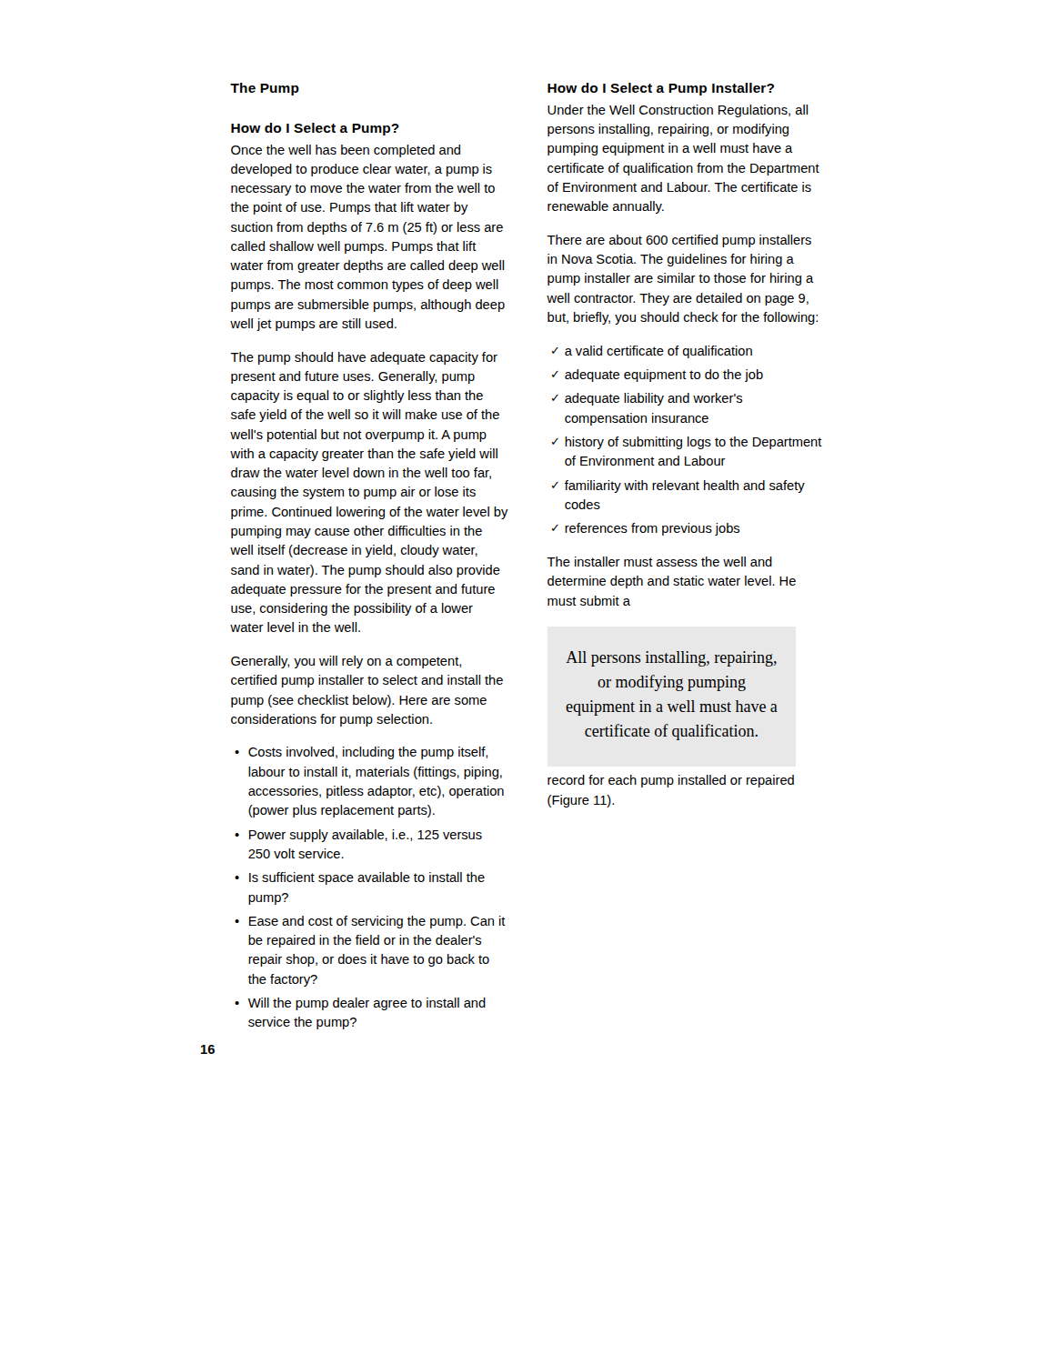The Pump
How do I Select a Pump?
Once the well has been completed and developed to produce clear water, a pump is necessary to move the water from the well to the point of use. Pumps that lift water by suction from depths of 7.6 m (25 ft) or less are called shallow well pumps. Pumps that lift water from greater depths are called deep well pumps. The most common types of deep well pumps are submersible pumps, although deep well jet pumps are still used.
The pump should have adequate capacity for present and future uses. Generally, pump capacity is equal to or slightly less than the safe yield of the well so it will make use of the well's potential but not overpump it. A pump with a capacity greater than the safe yield will draw the water level down in the well too far, causing the system to pump air or lose its prime. Continued lowering of the water level by pumping may cause other difficulties in the well itself (decrease in yield, cloudy water, sand in water). The pump should also provide adequate pressure for the present and future use, considering the possibility of a lower water level in the well.
Generally, you will rely on a competent, certified pump installer to select and install the pump (see checklist below). Here are some considerations for pump selection.
Costs involved, including the pump itself, labour to install it, materials (fittings, piping, accessories, pitless adaptor, etc), operation (power plus replacement parts).
Power supply available, i.e., 125 versus 250 volt service.
Is sufficient space available to install the pump?
Ease and cost of servicing the pump. Can it be repaired in the field or in the dealer's repair shop, or does it have to go back to the factory?
Will the pump dealer agree to install and service the pump?
How do I Select a Pump Installer?
Under the Well Construction Regulations, all persons installing, repairing, or modifying pumping equipment in a well must have a certificate of qualification from the Department of Environment and Labour. The certificate is renewable annually.
There are about 600 certified pump installers in Nova Scotia. The guidelines for hiring a pump installer are similar to those for hiring a well contractor. They are detailed on page 9, but, briefly, you should check for the following:
a valid certificate of qualification
adequate equipment to do the job
adequate liability and worker's compensation insurance
history of submitting logs to the Department of Environment and Labour
familiarity with relevant health and safety codes
references from previous jobs
The installer must assess the well and determine depth and static water level. He must submit a
All persons installing, repairing, or modifying pumping equipment in a well must have a certificate of qualification.
record for each pump installed or repaired (Figure 11).
16